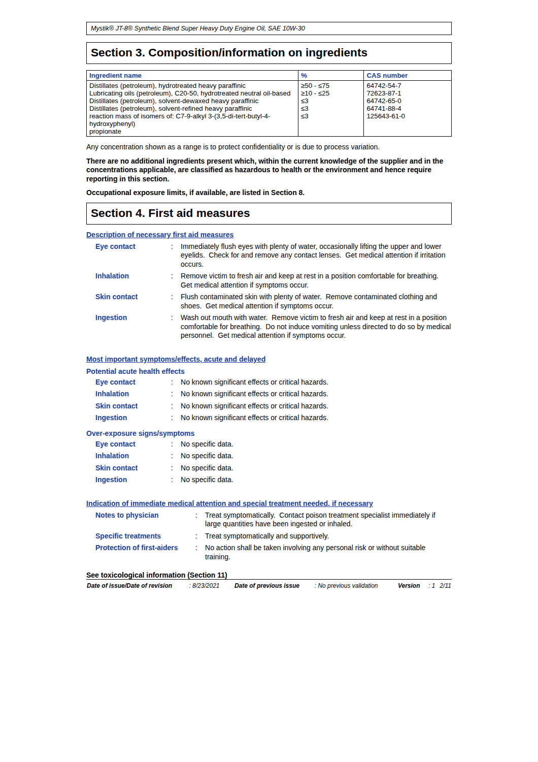Mystik® JT-8® Synthetic Blend Super Heavy Duty Engine Oil, SAE 10W-30
Section 3. Composition/information on ingredients
| Ingredient name | % | CAS number |
| --- | --- | --- |
| Distillates (petroleum), hydrotreated heavy paraffinic Lubricating oils (petroleum), C20-50, hydrotreated neutral oil-based Distillates (petroleum), solvent-dewaxed heavy paraffinic Distillates (petroleum), solvent-refined heavy paraffinic reaction mass of isomers of: C7-9-alkyl 3-(3,5-di-tert-butyl-4-hydroxyphenyl) propionate | ≥50 - ≤75 ≥10 - ≤25 ≤3 ≤3 ≤3 | 64742-54-7 72623-87-1 64742-65-0 64741-88-4 125643-61-0 |
Any concentration shown as a range is to protect confidentiality or is due to process variation.
There are no additional ingredients present which, within the current knowledge of the supplier and in the concentrations applicable, are classified as hazardous to health or the environment and hence require reporting in this section.
Occupational exposure limits, if available, are listed in Section 8.
Section 4. First aid measures
Description of necessary first aid measures
| Eye contact | : | Immediately flush eyes with plenty of water, occasionally lifting the upper and lower eyelids. Check for and remove any contact lenses. Get medical attention if irritation occurs. |
| Inhalation | : | Remove victim to fresh air and keep at rest in a position comfortable for breathing. Get medical attention if symptoms occur. |
| Skin contact | : | Flush contaminated skin with plenty of water. Remove contaminated clothing and shoes. Get medical attention if symptoms occur. |
| Ingestion | : | Wash out mouth with water. Remove victim to fresh air and keep at rest in a position comfortable for breathing. Do not induce vomiting unless directed to do so by medical personnel. Get medical attention if symptoms occur. |
Most important symptoms/effects, acute and delayed
Potential acute health effects
| Eye contact | : | No known significant effects or critical hazards. |
| Inhalation | : | No known significant effects or critical hazards. |
| Skin contact | : | No known significant effects or critical hazards. |
| Ingestion | : | No known significant effects or critical hazards. |
Over-exposure signs/symptoms
| Eye contact | : | No specific data. |
| Inhalation | : | No specific data. |
| Skin contact | : | No specific data. |
| Ingestion | : | No specific data. |
Indication of immediate medical attention and special treatment needed, if necessary
| Notes to physician | : | Treat symptomatically. Contact poison treatment specialist immediately if large quantities have been ingested or inhaled. |
| Specific treatments | : | Treat symptomatically and supportively. |
| Protection of first-aiders | : | No action shall be taken involving any personal risk or without suitable training. |
See toxicological information (Section 11)
| Date of issue/Date of revision | : 8/23/2021 | Date of previous issue | : No previous validation | Version | : 1 | 2/11 |